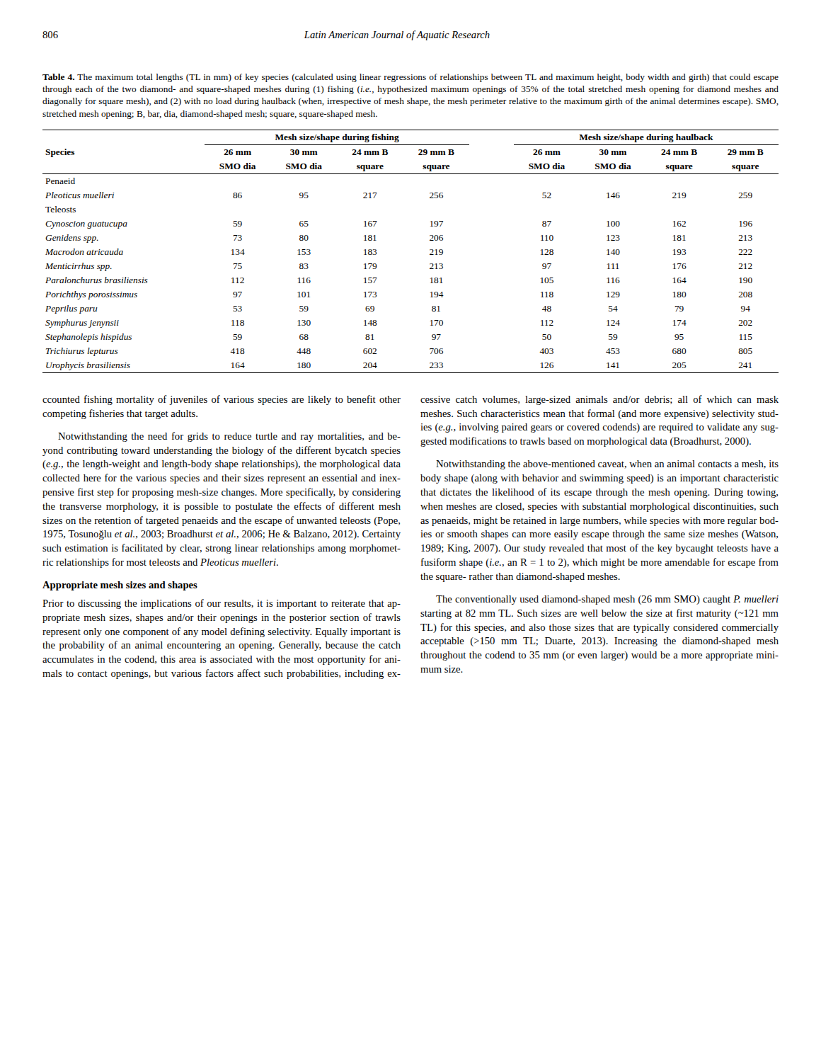806 Latin American Journal of Aquatic Research
Table 4. The maximum total lengths (TL in mm) of key species (calculated using linear regressions of relationships between TL and maximum height, body width and girth) that could escape through each of the two diamond- and square-shaped meshes during (1) fishing (i.e., hypothesized maximum openings of 35% of the total stretched mesh opening for diamond meshes and diagonally for square mesh), and (2) with no load during haulback (when, irrespective of mesh shape, the mesh perimeter relative to the maximum girth of the animal determines escape). SMO, stretched mesh opening; B, bar, dia, diamond-shaped mesh; square, square-shaped mesh.
| | Mesh size/shape during fishing | | Mesh size/shape during haulback |
| --- | --- | --- | --- |
| Species | 26 mm | 30 mm | 24 mm B | 29 mm B | | 26 mm | 30 mm | 24 mm B | 29 mm B |
| | SMO dia | SMO dia | square | square | | SMO dia | SMO dia | square | square |
| Penaeid | | | | | | | | | |
| Pleoticus muelleri | 86 | 95 | 217 | 256 | | 52 | 146 | 219 | 259 |
| Teleosts | | | | | | | | | |
| Cynoscion guatucupa | 59 | 65 | 167 | 197 | | 87 | 100 | 162 | 196 |
| Genidens spp. | 73 | 80 | 181 | 206 | | 110 | 123 | 181 | 213 |
| Macrodon atricauda | 134 | 153 | 183 | 219 | | 128 | 140 | 193 | 222 |
| Menticirrhus spp. | 75 | 83 | 179 | 213 | | 97 | 111 | 176 | 212 |
| Paralonchurus brasiliensis | 112 | 116 | 157 | 181 | | 105 | 116 | 164 | 190 |
| Porichthys porosissimus | 97 | 101 | 173 | 194 | | 118 | 129 | 180 | 208 |
| Peprilus paru | 53 | 59 | 69 | 81 | | 48 | 54 | 79 | 94 |
| Symphurus jenynsii | 118 | 130 | 148 | 170 | | 112 | 124 | 174 | 202 |
| Stephanolepis hispidus | 59 | 68 | 81 | 97 | | 50 | 59 | 95 | 115 |
| Trichiurus lepturus | 418 | 448 | 602 | 706 | | 403 | 453 | 680 | 805 |
| Urophycis brasiliensis | 164 | 180 | 204 | 233 | | 126 | 141 | 205 | 241 |
ccounted fishing mortality of juveniles of various species are likely to benefit other competing fisheries that target adults.
Notwithstanding the need for grids to reduce turtle and ray mortalities, and beyond contributing toward understanding the biology of the different bycatch species (e.g., the length-weight and length-body shape relationships), the morphological data collected here for the various species and their sizes represent an essential and inexpensive first step for proposing mesh-size changes. More specifically, by considering the transverse morphology, it is possible to postulate the effects of different mesh sizes on the retention of targeted penaeids and the escape of unwanted teleosts (Pope, 1975, Tosunoğlu et al., 2003; Broadhurst et al., 2006; He & Balzano, 2012). Certainty such estimation is facilitated by clear, strong linear relationships among morphometric relationships for most teleosts and Pleoticus muelleri.
Appropriate mesh sizes and shapes
Prior to discussing the implications of our results, it is important to reiterate that appropriate mesh sizes, shapes and/or their openings in the posterior section of trawls represent only one component of any model defining selectivity. Equally important is the probability of an animal encountering an opening. Generally, because the catch accumulates in the codend, this area is associated with the most opportunity for animals to contact openings, but various factors affect such probabilities, including excessive catch volumes, large-sized animals and/or debris; all of which can mask meshes. Such characteristics mean that formal (and more expensive) selectivity studies (e.g., involving paired gears or covered codends) are required to validate any suggested modifications to trawls based on morphological data (Broadhurst, 2000).
Notwithstanding the above-mentioned caveat, when an animal contacts a mesh, its body shape (along with behavior and swimming speed) is an important characteristic that dictates the likelihood of its escape through the mesh opening. During towing, when meshes are closed, species with substantial morphological discontinuities, such as penaeids, might be retained in large numbers, while species with more regular bodies or smooth shapes can more easily escape through the same size meshes (Watson, 1989; King, 2007). Our study revealed that most of the key bycaught teleosts have a fusiform shape (i.e., an R = 1 to 2), which might be more amendable for escape from the square- rather than diamond-shaped meshes.
The conventionally used diamond-shaped mesh (26 mm SMO) caught P. muelleri starting at 82 mm TL. Such sizes are well below the size at first maturity (~121 mm TL) for this species, and also those sizes that are typically considered commercially acceptable (>150 mm TL; Duarte, 2013). Increasing the diamond-shaped mesh throughout the codend to 35 mm (or even larger) would be a more appropriate minimum size.